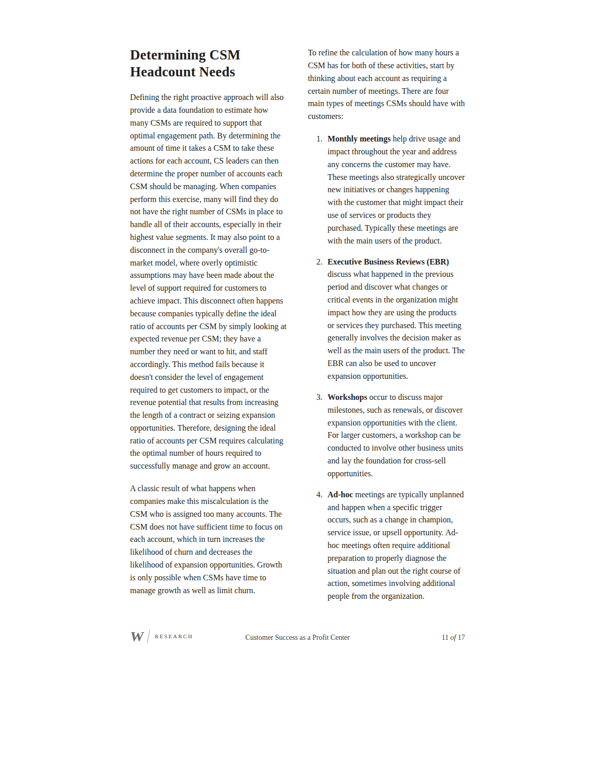Determining CSM Headcount Needs
Defining the right proactive approach will also provide a data foundation to estimate how many CSMs are required to support that optimal engagement path. By determining the amount of time it takes a CSM to take these actions for each account, CS leaders can then determine the proper number of accounts each CSM should be managing. When companies perform this exercise, many will find they do not have the right number of CSMs in place to handle all of their accounts, especially in their highest value segments. It may also point to a disconnect in the company's overall go-to-market model, where overly optimistic assumptions may have been made about the level of support required for customers to achieve impact. This disconnect often happens because companies typically define the ideal ratio of accounts per CSM by simply looking at expected revenue per CSM; they have a number they need or want to hit, and staff accordingly. This method fails because it doesn't consider the level of engagement required to get customers to impact, or the revenue potential that results from increasing the length of a contract or seizing expansion opportunities. Therefore, designing the ideal ratio of accounts per CSM requires calculating the optimal number of hours required to successfully manage and grow an account.
A classic result of what happens when companies make this miscalculation is the CSM who is assigned too many accounts. The CSM does not have sufficient time to focus on each account, which in turn increases the likelihood of churn and decreases the likelihood of expansion opportunities. Growth is only possible when CSMs have time to manage growth as well as limit churn.
To refine the calculation of how many hours a CSM has for both of these activities, start by thinking about each account as requiring a certain number of meetings. There are four main types of meetings CSMs should have with customers:
Monthly meetings help drive usage and impact throughout the year and address any concerns the customer may have. These meetings also strategically uncover new initiatives or changes happening with the customer that might impact their use of services or products they purchased. Typically these meetings are with the main users of the product.
Executive Business Reviews (EBR) discuss what happened in the previous period and discover what changes or critical events in the organization might impact how they are using the products or services they purchased. This meeting generally involves the decision maker as well as the main users of the product. The EBR can also be used to uncover expansion opportunities.
Workshops occur to discuss major milestones, such as renewals, or discover expansion opportunities with the client. For larger customers, a workshop can be conducted to involve other business units and lay the foundation for cross-sell opportunities.
Ad-hoc meetings are typically unplanned and happen when a specific trigger occurs, such as a change in champion, service issue, or upsell opportunity. Ad-hoc meetings often require additional preparation to properly diagnose the situation and plan out the right course of action, sometimes involving additional people from the organization.
W Research
Customer Success as a Profit Center
11 of 17